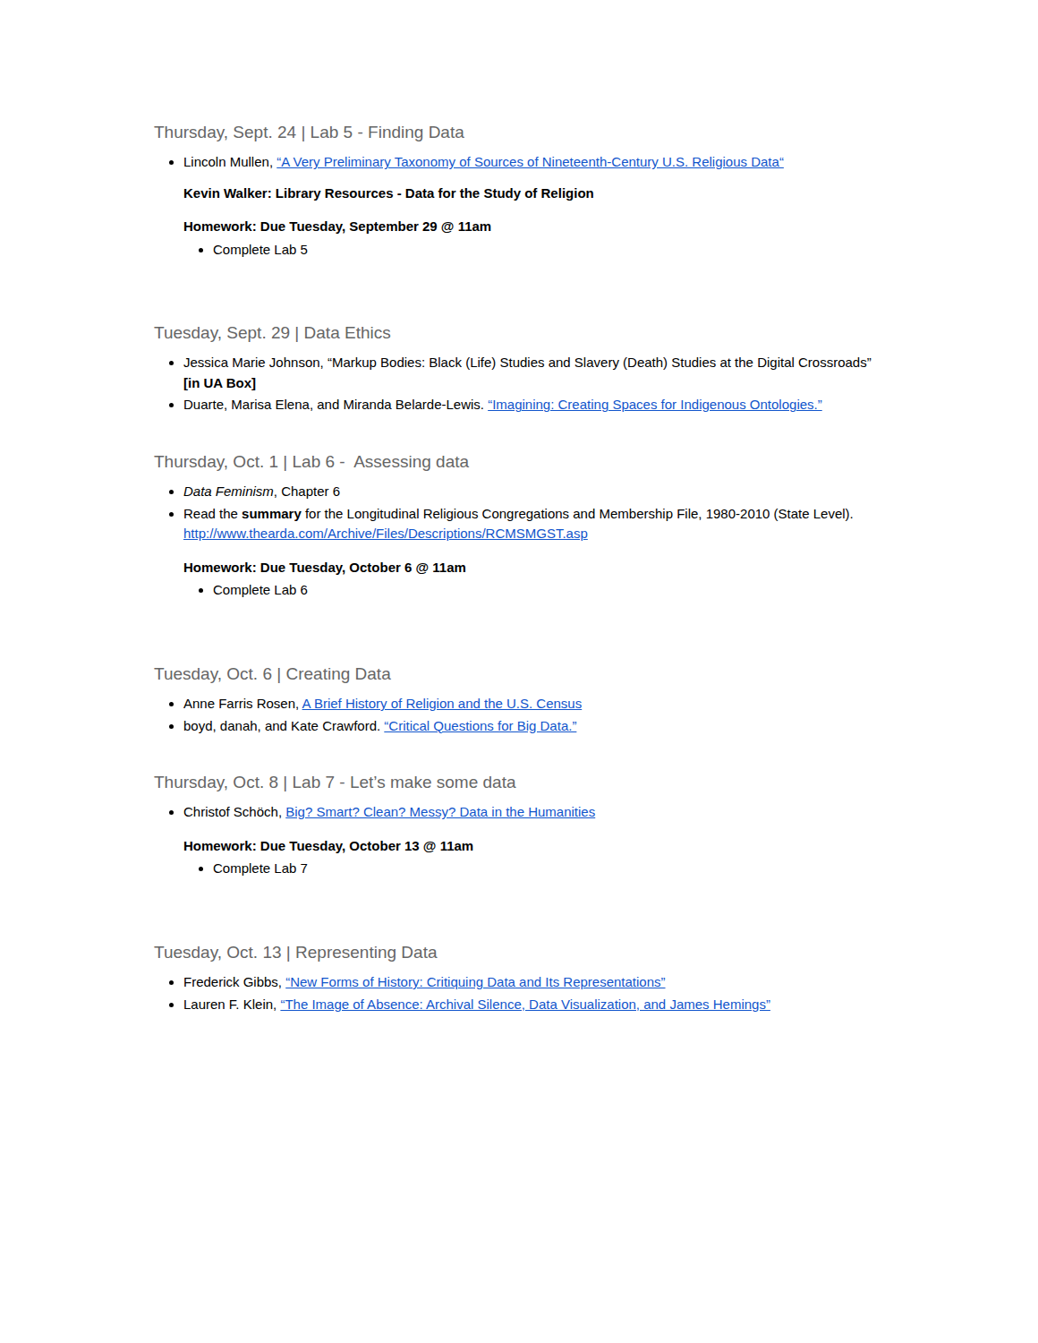Thursday, Sept. 24 | Lab 5 - Finding Data
Lincoln Mullen, “A Very Preliminary Taxonomy of Sources of Nineteenth-Century U.S. Religious Data“
Kevin Walker: Library Resources - Data for the Study of Religion
Homework: Due Tuesday, September 29 @ 11am
Complete Lab 5
Tuesday, Sept. 29 | Data Ethics
Jessica Marie Johnson, “Markup Bodies: Black (Life) Studies and Slavery (Death) Studies at the Digital Crossroads” [in UA Box]
Duarte, Marisa Elena, and Miranda Belarde-Lewis. “Imagining: Creating Spaces for Indigenous Ontologies.”
Thursday, Oct. 1 | Lab 6 - Assessing data
Data Feminism, Chapter 6
Read the summary for the Longitudinal Religious Congregations and Membership File, 1980-2010 (State Level).
http://www.thearda.com/Archive/Files/Descriptions/RCMSMGST.asp
Homework: Due Tuesday, October 6 @ 11am
Complete Lab 6
Tuesday, Oct. 6 | Creating Data
Anne Farris Rosen, A Brief History of Religion and the U.S. Census
boyd, danah, and Kate Crawford. “Critical Questions for Big Data.”
Thursday, Oct. 8 | Lab 7 - Let’s make some data
Christof Schöch, Big? Smart? Clean? Messy? Data in the Humanities
Homework: Due Tuesday, October 13 @ 11am
Complete Lab 7
Tuesday, Oct. 13 | Representing Data
Frederick Gibbs, “New Forms of History: Critiquing Data and Its Representations”
Lauren F. Klein, “The Image of Absence: Archival Silence, Data Visualization, and James Hemings”